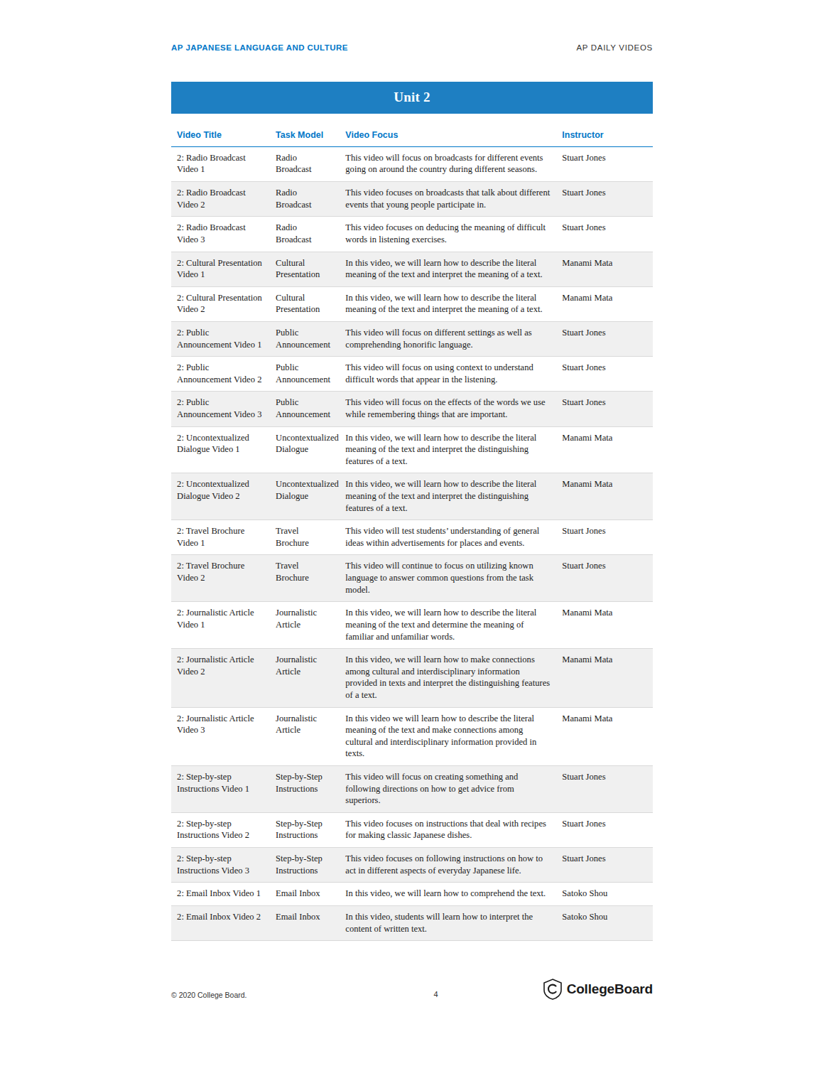AP JAPANESE LANGUAGE AND CULTURE
AP DAILY VIDEOS
Unit 2
| Video Title | Task Model | Video Focus | Instructor |
| --- | --- | --- | --- |
| 2: Radio Broadcast Video 1 | Radio Broadcast | This video will focus on broadcasts for different events going on around the country during different seasons. | Stuart Jones |
| 2: Radio Broadcast Video 2 | Radio Broadcast | This video focuses on broadcasts that talk about different events that young people participate in. | Stuart Jones |
| 2: Radio Broadcast Video 3 | Radio Broadcast | This video focuses on deducing the meaning of difficult words in listening exercises. | Stuart Jones |
| 2: Cultural Presentation Video 1 | Cultural Presentation | In this video, we will learn how to describe the literal meaning of the text and interpret the meaning of a text. | Manami Mata |
| 2: Cultural Presentation Video 2 | Cultural Presentation | In this video, we will learn how to describe the literal meaning of the text and interpret the meaning of a text. | Manami Mata |
| 2: Public Announcement Video 1 | Public Announcement | This video will focus on different settings as well as comprehending honorific language. | Stuart Jones |
| 2: Public Announcement Video 2 | Public Announcement | This video will focus on using context to understand difficult words that appear in the listening. | Stuart Jones |
| 2: Public Announcement Video 3 | Public Announcement | This video will focus on the effects of the words we use while remembering things that are important. | Stuart Jones |
| 2: Uncontextualized Dialogue Video 1 | Uncontextualized Dialogue | In this video, we will learn how to describe the literal meaning of the text and interpret the distinguishing features of a text. | Manami Mata |
| 2: Uncontextualized Dialogue Video 2 | Uncontextualized Dialogue | In this video, we will learn how to describe the literal meaning of the text and interpret the distinguishing features of a text. | Manami Mata |
| 2: Travel Brochure Video 1 | Travel Brochure | This video will test students’ understanding of general ideas within advertisements for places and events. | Stuart Jones |
| 2: Travel Brochure Video 2 | Travel Brochure | This video will continue to focus on utilizing known language to answer common questions from the task model. | Stuart Jones |
| 2: Journalistic Article Video 1 | Journalistic Article | In this video, we will learn how to describe the literal meaning of the text and determine the meaning of familiar and unfamiliar words. | Manami Mata |
| 2: Journalistic Article Video 2 | Journalistic Article | In this video, we will learn how to make connections among cultural and interdisciplinary information provided in texts and interpret the distinguishing features of a text. | Manami Mata |
| 2: Journalistic Article Video 3 | Journalistic Article | In this video we will learn how to describe the literal meaning of the text and make connections among cultural and interdisciplinary information provided in texts. | Manami Mata |
| 2: Step-by-step Instructions Video 1 | Step-by-Step Instructions | This video will focus on creating something and following directions on how to get advice from superiors. | Stuart Jones |
| 2: Step-by-step Instructions Video 2 | Step-by-Step Instructions | This video focuses on instructions that deal with recipes for making classic Japanese dishes. | Stuart Jones |
| 2: Step-by-step Instructions Video 3 | Step-by-Step Instructions | This video focuses on following instructions on how to act in different aspects of everyday Japanese life. | Stuart Jones |
| 2: Email Inbox Video 1 | Email Inbox | In this video, we will learn how to comprehend the text. | Satoko Shou |
| 2: Email Inbox Video 2 | Email Inbox | In this video, students will learn how to interpret the content of written text. | Satoko Shou |
© 2020 College Board.
4
CollegeBoard